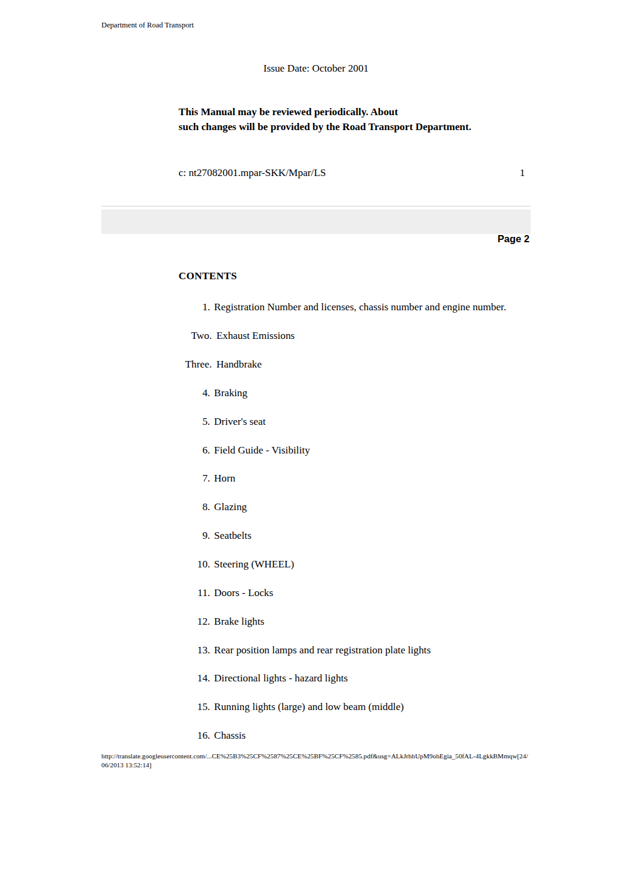Department of Road Transport
Issue Date: October 2001
This Manual may be reviewed periodically. About
such changes will be provided by the Road Transport Department.
c: nt27082001.mpar-SKK/Mpar/LS 1
Page 2
CONTENTS
1. Registration Number and licenses, chassis number and engine number.
Two. Exhaust Emissions
Three. Handbrake
4. Braking
5. Driver's seat
6. Field Guide - Visibility
7. Horn
8. Glazing
9. Seatbelts
10. Steering (WHEEL)
11. Doors - Locks
12. Brake lights
13. Rear position lamps and rear registration plate lights
14. Directional lights - hazard lights
15. Running lights (large) and low beam (middle)
16. Chassis
http://translate.googleusercontent.com/...CE%25B3%25CF%2587%25CE%25BF%25CF%2585.pdf&usg=ALkJrhhUpM9ohEgia_50fAL-4LgkkBMmqw[24/06/2013 13:52:14]